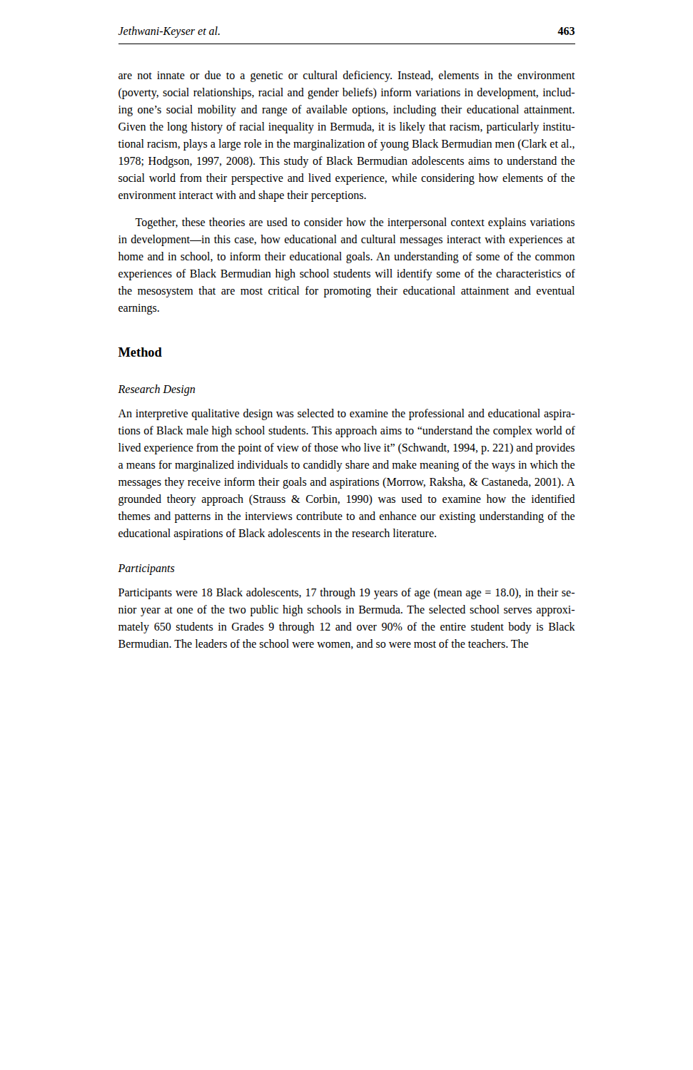Jethwani-Keyser et al. 463
are not innate or due to a genetic or cultural deficiency. Instead, elements in the environment (poverty, social relationships, racial and gender beliefs) inform variations in development, including one’s social mobility and range of available options, including their educational attainment. Given the long history of racial inequality in Bermuda, it is likely that racism, particularly institutional racism, plays a large role in the marginalization of young Black Bermudian men (Clark et al., 1978; Hodgson, 1997, 2008). This study of Black Bermudian adolescents aims to understand the social world from their perspective and lived experience, while considering how elements of the environment interact with and shape their perceptions.
Together, these theories are used to consider how the interpersonal context explains variations in development—in this case, how educational and cultural messages interact with experiences at home and in school, to inform their educational goals. An understanding of some of the common experiences of Black Bermudian high school students will identify some of the characteristics of the mesosystem that are most critical for promoting their educational attainment and eventual earnings.
Method
Research Design
An interpretive qualitative design was selected to examine the professional and educational aspirations of Black male high school students. This approach aims to “understand the complex world of lived experience from the point of view of those who live it” (Schwandt, 1994, p. 221) and provides a means for marginalized individuals to candidly share and make meaning of the ways in which the messages they receive inform their goals and aspirations (Morrow, Raksha, & Castaneda, 2001). A grounded theory approach (Strauss & Corbin, 1990) was used to examine how the identified themes and patterns in the interviews contribute to and enhance our existing understanding of the educational aspirations of Black adolescents in the research literature.
Participants
Participants were 18 Black adolescents, 17 through 19 years of age (mean age = 18.0), in their senior year at one of the two public high schools in Bermuda. The selected school serves approximately 650 students in Grades 9 through 12 and over 90% of the entire student body is Black Bermudian. The leaders of the school were women, and so were most of the teachers. The